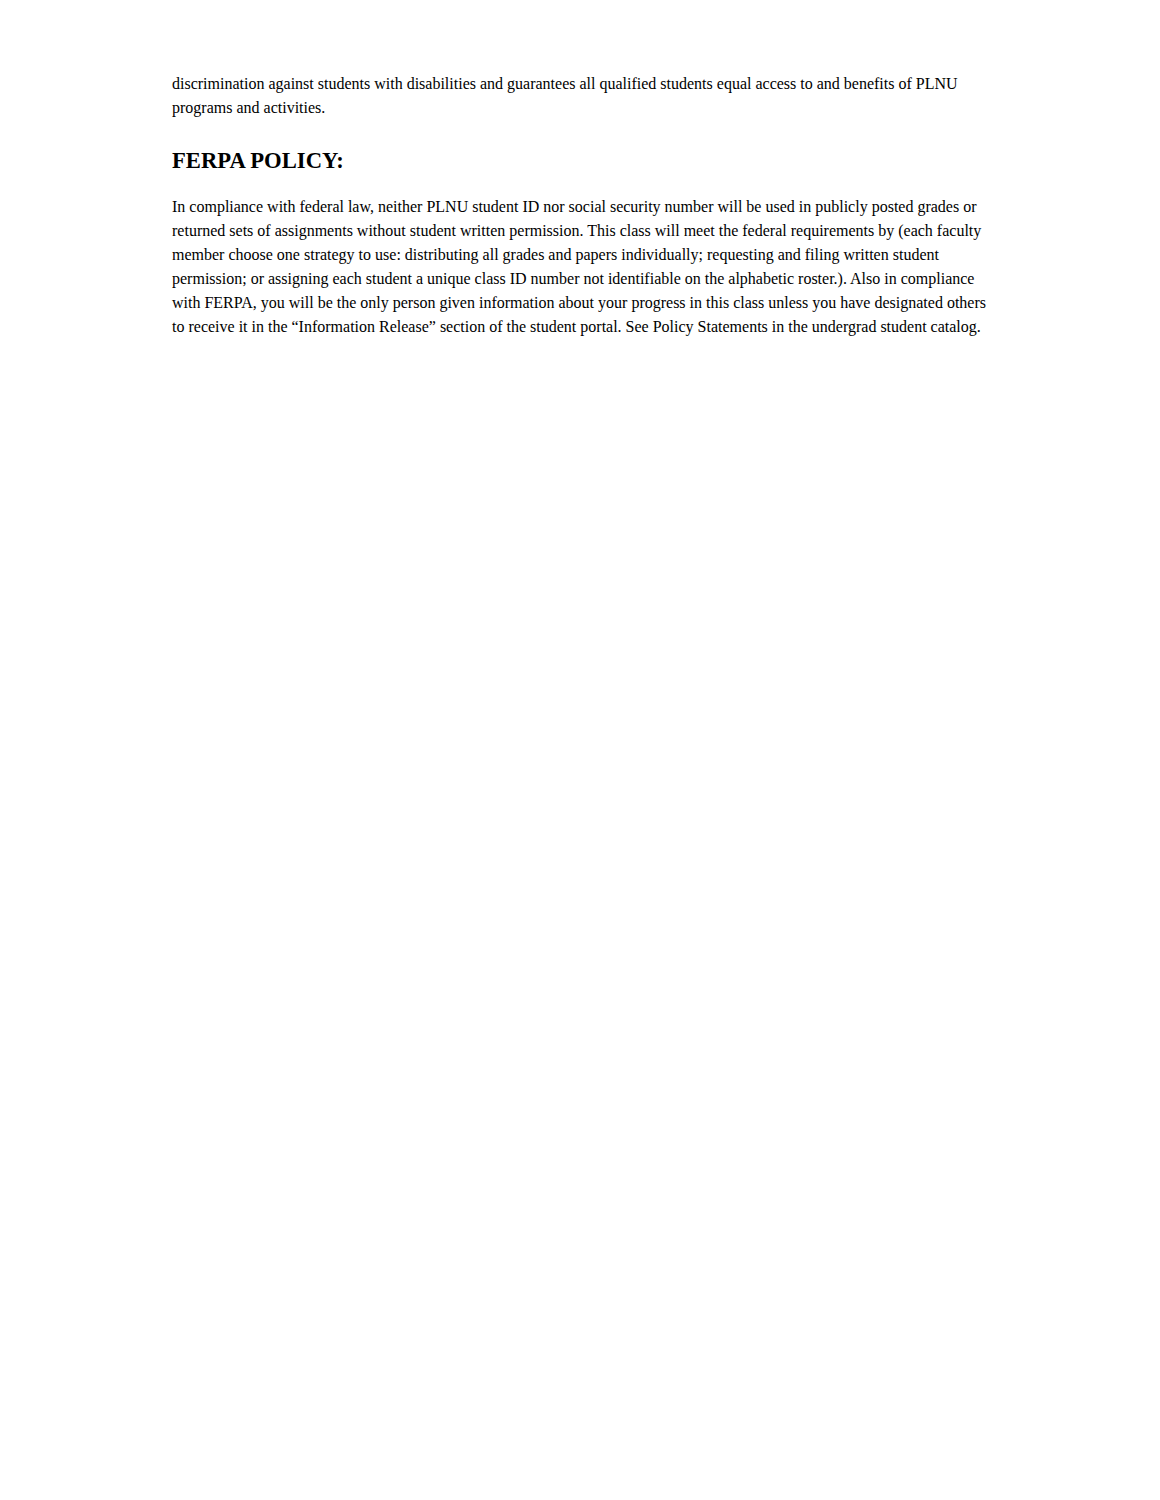discrimination against students with disabilities and guarantees all qualified students equal access to and benefits of PLNU programs and activities.
FERPA POLICY:
In compliance with federal law, neither PLNU student ID nor social security number will be used in publicly posted grades or returned sets of assignments without student written permission. This class will meet the federal requirements by (each faculty member choose one strategy to use: distributing all grades and papers individually; requesting and filing written student permission; or assigning each student a unique class ID number not identifiable on the alphabetic roster.). Also in compliance with FERPA, you will be the only person given information about your progress in this class unless you have designated others to receive it in the “Information Release” section of the student portal. See Policy Statements in the undergrad student catalog.